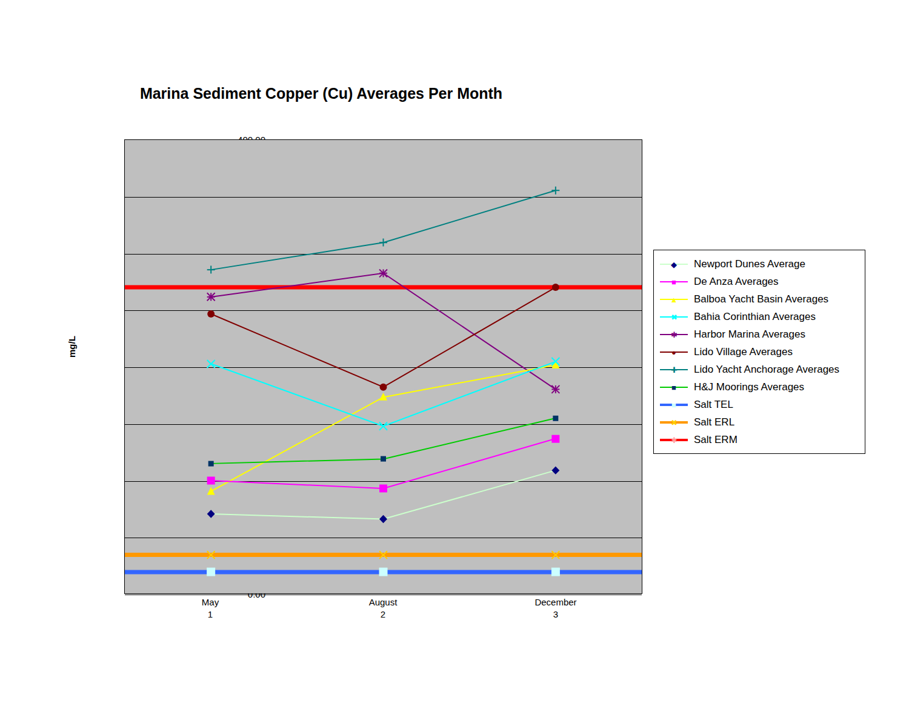Marina Sediment Copper (Cu) Averages Per Month
mg/L
400.00
350.00
300.00
250.00
200.00
150.00
100.00
50.00
0.00
May
August
December
1
2
3
◆ Newport Dunes Average
■ De Anza Averages
▲ Balboa Yacht Basin Averages
✖ Bahia Corinthian Averages
✱ Harbor Marina Averages
● Lido Village Averages
✚ Lido Yacht Anchorage Averages
■ H&J Moorings Averages
■ Salt TEL
✖ Salt ERL
✱ Salt ERM